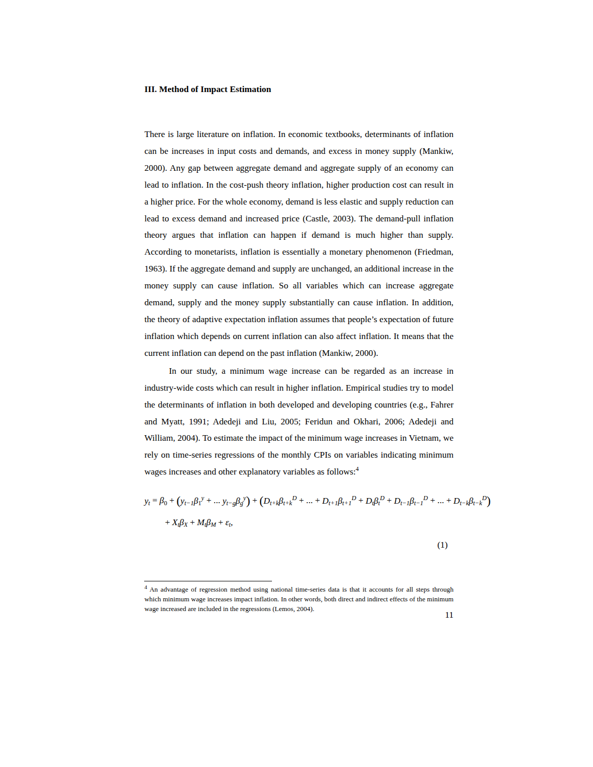III. Method of Impact Estimation
There is large literature on inflation. In economic textbooks, determinants of inflation can be increases in input costs and demands, and excess in money supply (Mankiw, 2000). Any gap between aggregate demand and aggregate supply of an economy can lead to inflation. In the cost-push theory inflation, higher production cost can result in a higher price. For the whole economy, demand is less elastic and supply reduction can lead to excess demand and increased price (Castle, 2003). The demand-pull inflation theory argues that inflation can happen if demand is much higher than supply. According to monetarists, inflation is essentially a monetary phenomenon (Friedman, 1963). If the aggregate demand and supply are unchanged, an additional increase in the money supply can cause inflation. So all variables which can increase aggregate demand, supply and the money supply substantially can cause inflation. In addition, the theory of adaptive expectation inflation assumes that people’s expectation of future inflation which depends on current inflation can also affect inflation. It means that the current inflation can depend on the past inflation (Mankiw, 2000).
In our study, a minimum wage increase can be regarded as an increase in industry-wide costs which can result in higher inflation. Empirical studies try to model the determinants of inflation in both developed and developing countries (e.g., Fahrer and Myatt, 1991; Adedeji and Liu, 2005; Feridun and Okhari, 2006; Adedeji and William, 2004). To estimate the impact of the minimum wage increases in Vietnam, we rely on time-series regressions of the monthly CPIs on variables indicating minimum wages increases and other explanatory variables as follows:4
yt = β0 + (yt−1β1y + ... yt−gβgy) + (Dt+kβt+kD + ... + Dt+1βt+1D + DtβtD + Dt−1βt−1D + ... + Dt−kβt−kD)
+ XtβX + MtβM + εt,
(1)
4 An advantage of regression method using national time-series data is that it accounts for all steps through which minimum wage increases impact inflation. In other words, both direct and indirect effects of the minimum wage increased are included in the regressions (Lemos, 2004).
11